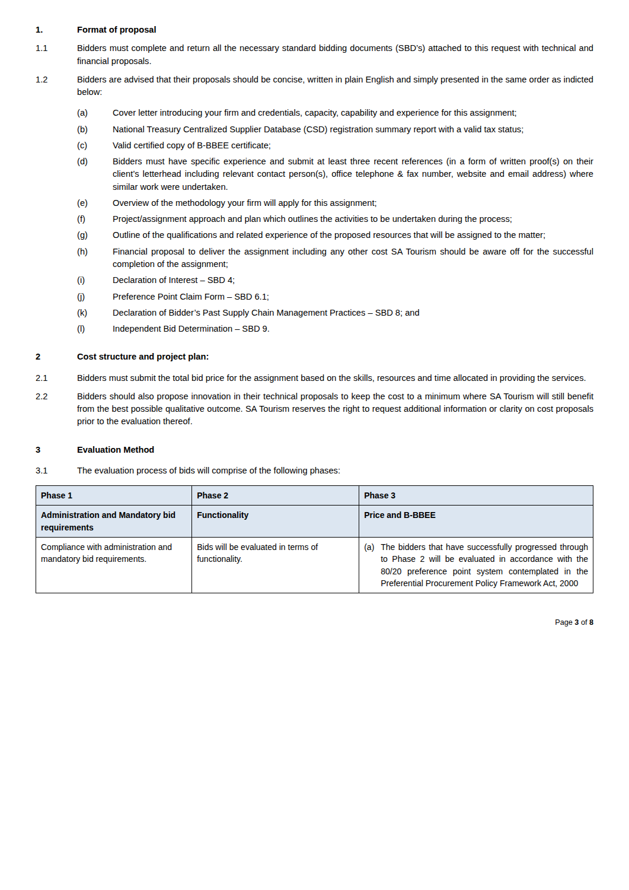1.
Format of proposal
1.1
Bidders must complete and return all the necessary standard bidding documents (SBD’s) attached to this request with technical and financial proposals.
1.2
Bidders are advised that their proposals should be concise, written in plain English and simply presented in the same order as indicted below:
(a)
Cover letter introducing your firm and credentials, capacity, capability and experience for this assignment;
(b)
National Treasury Centralized Supplier Database (CSD) registration summary report with a valid tax status;
(c)
Valid certified copy of B-BBEE certificate;
(d)
Bidders must have specific experience and submit at least three recent references (in a form of written proof(s) on their client’s letterhead including relevant contact person(s), office telephone & fax number, website and email address) where similar work were undertaken.
(e)
Overview of the methodology your firm will apply for this assignment;
(f)
Project/assignment approach and plan which outlines the activities to be undertaken during the process;
(g)
Outline of the qualifications and related experience of the proposed resources that will be assigned to the matter;
(h)
Financial proposal to deliver the assignment including any other cost SA Tourism should be aware off for the successful completion of the assignment;
(i)
Declaration of Interest – SBD 4;
(j)
Preference Point Claim Form – SBD 6.1;
(k)
Declaration of Bidder’s Past Supply Chain Management Practices – SBD 8; and
(l)
Independent Bid Determination – SBD 9.
2
Cost structure and project plan:
2.1
Bidders must submit the total bid price for the assignment based on the skills, resources and time allocated in providing the services.
2.2
Bidders should also propose innovation in their technical proposals to keep the cost to a minimum where SA Tourism will still benefit from the best possible qualitative outcome. SA Tourism reserves the right to request additional information or clarity on cost proposals prior to the evaluation thereof.
3
Evaluation Method
3.1
The evaluation process of bids will comprise of the following phases:
| Phase 1 | Phase 2 | Phase 3 |
| --- | --- | --- |
| Administration and Mandatory bid requirements | Functionality | Price and B-BBEE |
| Compliance with administration and mandatory bid requirements. | Bids will be evaluated in terms of functionality. | (a) The bidders that have successfully progressed through to Phase 2 will be evaluated in accordance with the 80/20 preference point system contemplated in the Preferential Procurement Policy Framework Act, 2000 |
Page 3 of 8